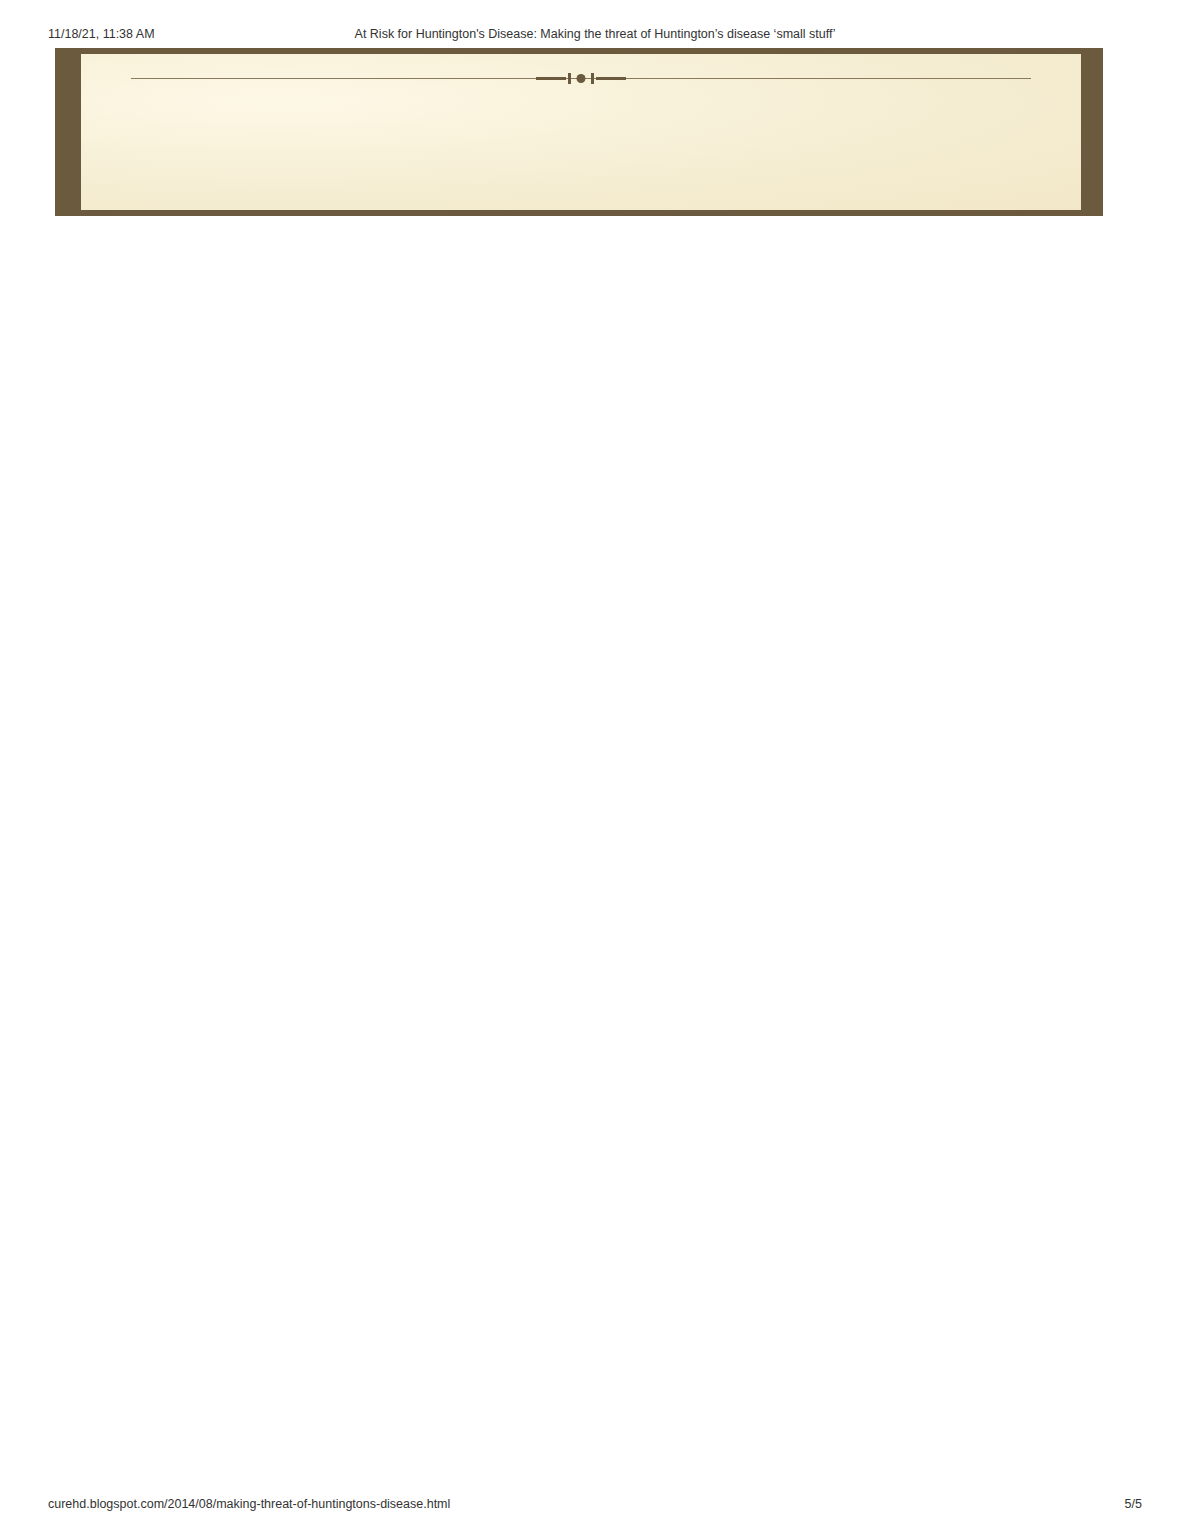11/18/21, 11:38 AM At Risk for Huntington's Disease: Making the threat of Huntington’s disease ‘small stuff’
curehd.blogspot.com/2014/08/making-threat-of-huntingtons-disease.html 5/5